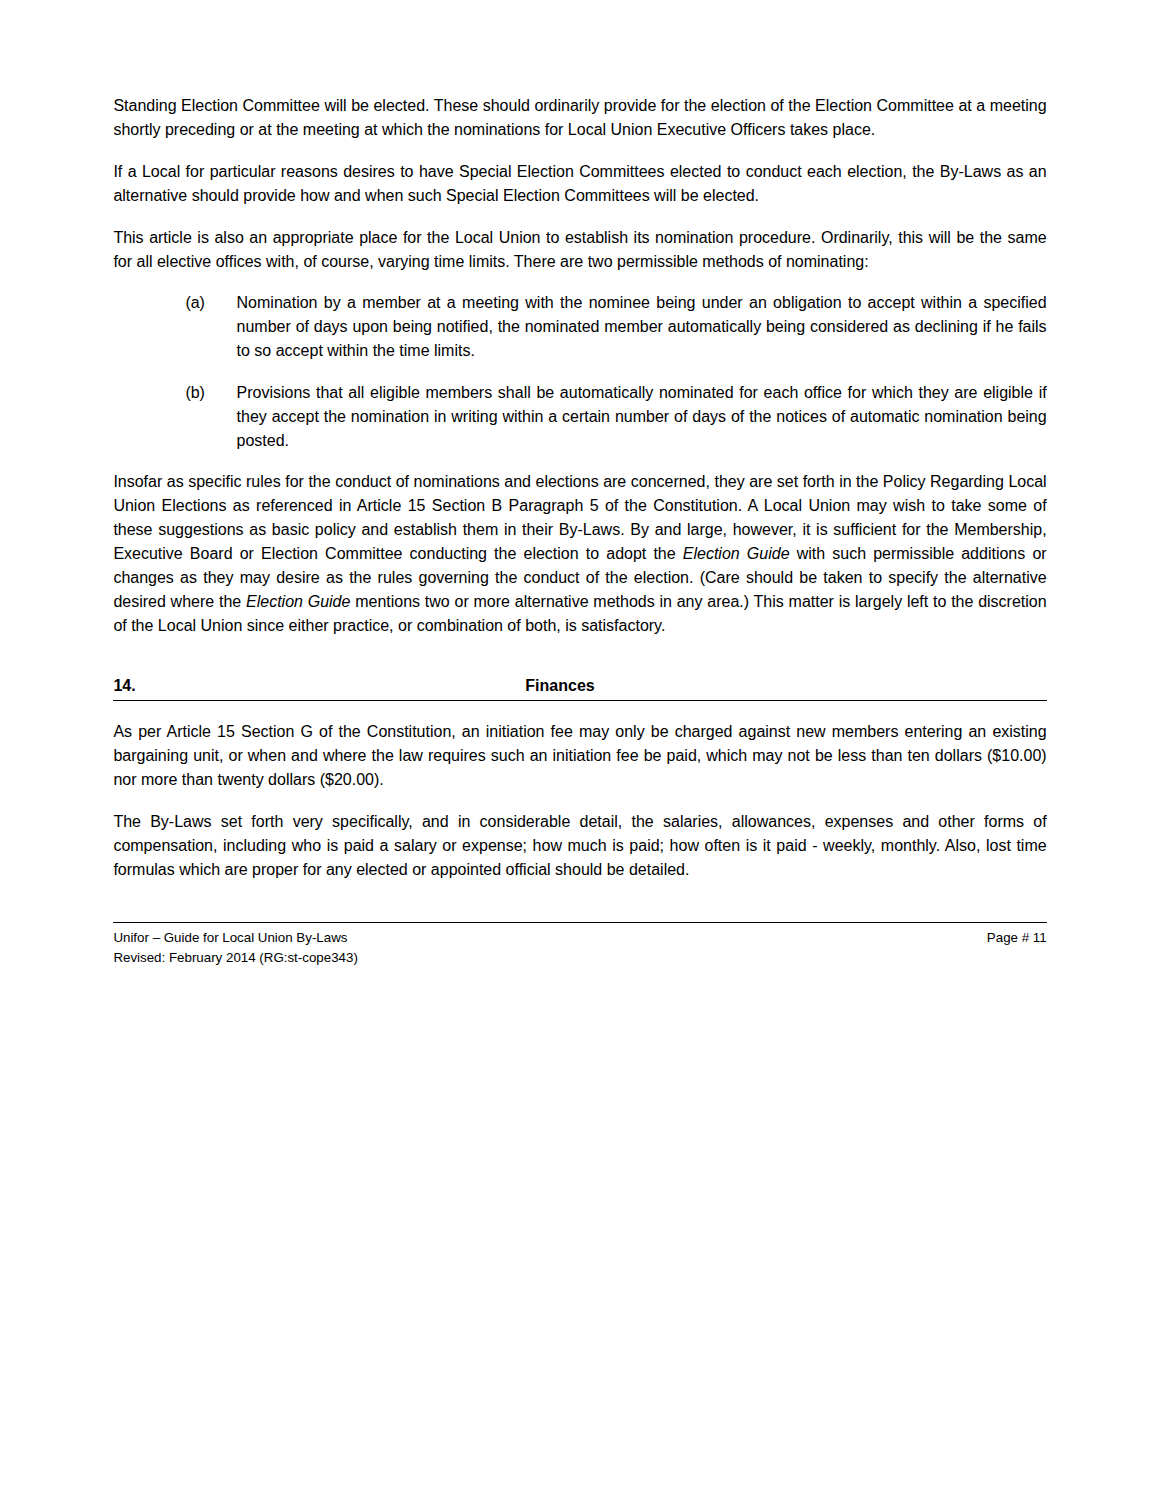Standing Election Committee will be elected. These should ordinarily provide for the election of the Election Committee at a meeting shortly preceding or at the meeting at which the nominations for Local Union Executive Officers takes place.
If a Local for particular reasons desires to have Special Election Committees elected to conduct each election, the By-Laws as an alternative should provide how and when such Special Election Committees will be elected.
This article is also an appropriate place for the Local Union to establish its nomination procedure. Ordinarily, this will be the same for all elective offices with, of course, varying time limits. There are two permissible methods of nominating:
(a) Nomination by a member at a meeting with the nominee being under an obligation to accept within a specified number of days upon being notified, the nominated member automatically being considered as declining if he fails to so accept within the time limits.
(b) Provisions that all eligible members shall be automatically nominated for each office for which they are eligible if they accept the nomination in writing within a certain number of days of the notices of automatic nomination being posted.
Insofar as specific rules for the conduct of nominations and elections are concerned, they are set forth in the Policy Regarding Local Union Elections as referenced in Article 15 Section B Paragraph 5 of the Constitution. A Local Union may wish to take some of these suggestions as basic policy and establish them in their By-Laws. By and large, however, it is sufficient for the Membership, Executive Board or Election Committee conducting the election to adopt the Election Guide with such permissible additions or changes as they may desire as the rules governing the conduct of the election. (Care should be taken to specify the alternative desired where the Election Guide mentions two or more alternative methods in any area.) This matter is largely left to the discretion of the Local Union since either practice, or combination of both, is satisfactory.
14. Finances
As per Article 15 Section G of the Constitution, an initiation fee may only be charged against new members entering an existing bargaining unit, or when and where the law requires such an initiation fee be paid, which may not be less than ten dollars ($10.00) nor more than twenty dollars ($20.00).
The By-Laws set forth very specifically, and in considerable detail, the salaries, allowances, expenses and other forms of compensation, including who is paid a salary or expense; how much is paid; how often is it paid - weekly, monthly. Also, lost time formulas which are proper for any elected or appointed official should be detailed.
Unifor – Guide for Local Union By-Laws
Revised: February 2014 (RG:st-cope343)
Page # 11